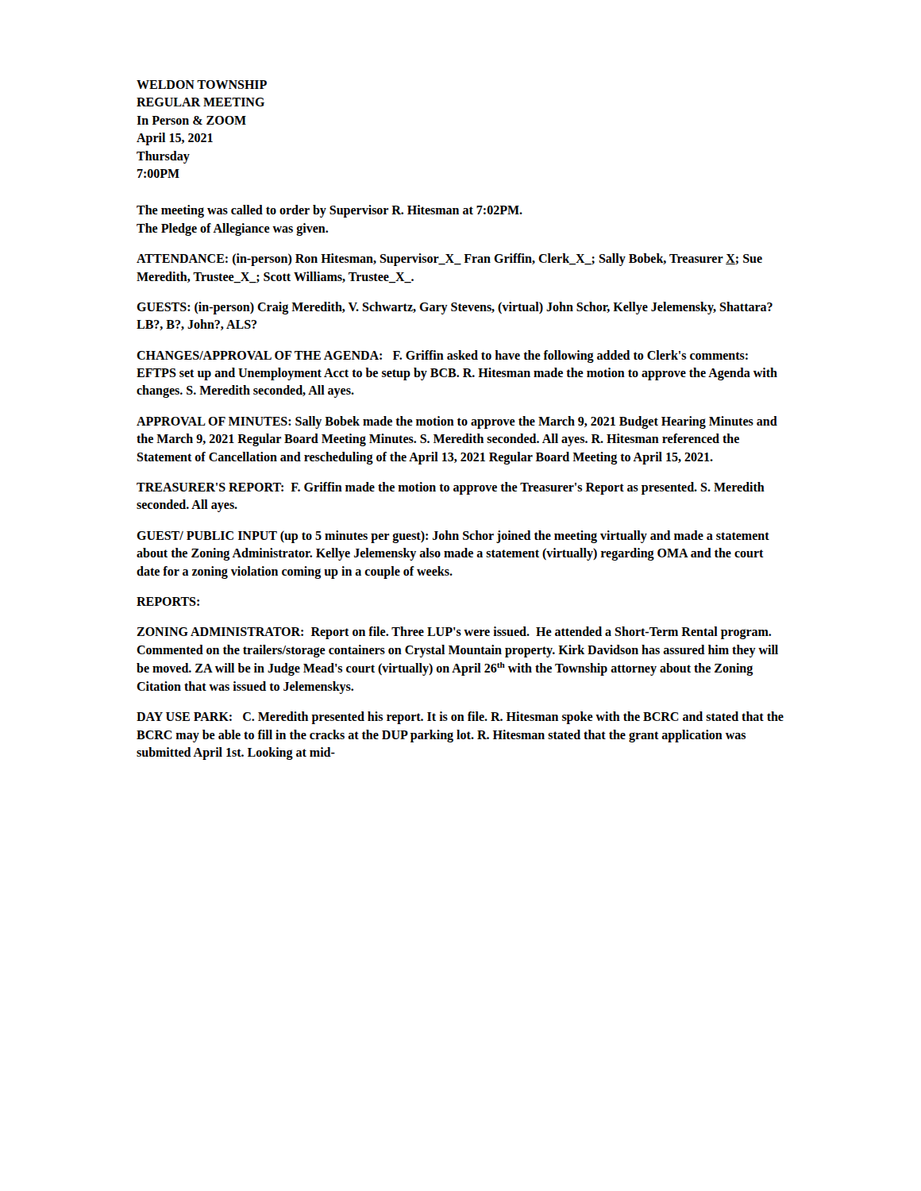WELDON TOWNSHIP
REGULAR MEETING
In Person & ZOOM
April 15, 2021
Thursday
7:00PM
The meeting was called to order by Supervisor R. Hitesman at 7:02PM.
The Pledge of Allegiance was given.
ATTENDANCE: (in-person) Ron Hitesman, Supervisor_X_ Fran Griffin, Clerk_X_; Sally Bobek, Treasurer X; Sue Meredith, Trustee_X_; Scott Williams, Trustee_X_.
GUESTS: (in-person) Craig Meredith, V. Schwartz, Gary Stevens, (virtual) John Schor, Kellye Jelemensky, Shattara? LB?, B?, John?, ALS?
CHANGES/APPROVAL OF THE AGENDA: F. Griffin asked to have the following added to Clerk's comments: EFTPS set up and Unemployment Acct to be setup by BCB. R. Hitesman made the motion to approve the Agenda with changes. S. Meredith seconded, All ayes.
APPROVAL OF MINUTES: Sally Bobek made the motion to approve the March 9, 2021 Budget Hearing Minutes and the March 9, 2021 Regular Board Meeting Minutes. S. Meredith seconded. All ayes. R. Hitesman referenced the Statement of Cancellation and rescheduling of the April 13, 2021 Regular Board Meeting to April 15, 2021.
TREASURER'S REPORT: F. Griffin made the motion to approve the Treasurer's Report as presented. S. Meredith seconded. All ayes.
GUEST/ PUBLIC INPUT (up to 5 minutes per guest): John Schor joined the meeting virtually and made a statement about the Zoning Administrator. Kellye Jelemensky also made a statement (virtually) regarding OMA and the court date for a zoning violation coming up in a couple of weeks.
REPORTS:
ZONING ADMINISTRATOR: Report on file. Three LUP's were issued. He attended a Short-Term Rental program. Commented on the trailers/storage containers on Crystal Mountain property. Kirk Davidson has assured him they will be moved. ZA will be in Judge Mead's court (virtually) on April 26th with the Township attorney about the Zoning Citation that was issued to Jelemenskys.
DAY USE PARK: C. Meredith presented his report. It is on file. R. Hitesman spoke with the BCRC and stated that the BCRC may be able to fill in the cracks at the DUP parking lot. R. Hitesman stated that the grant application was submitted April 1st. Looking at mid-